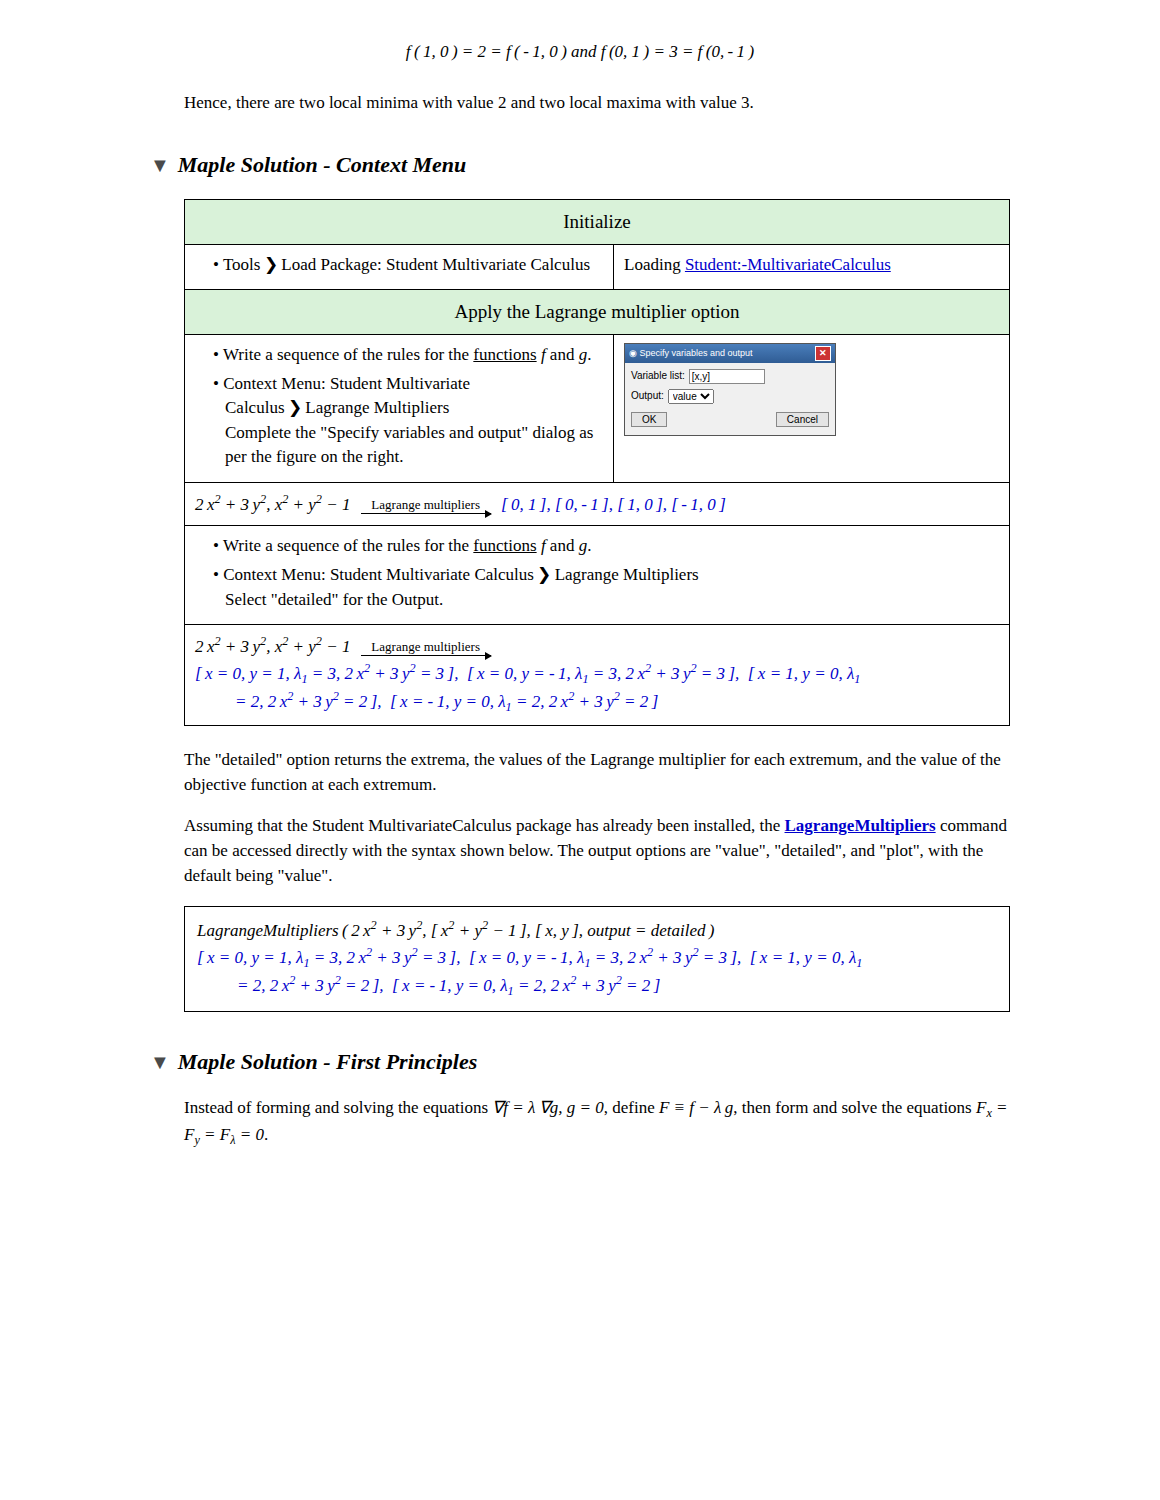f ( 1, 0 ) = 2 = f ( - 1, 0 ) and f (0, 1 ) = 3 = f (0, - 1 )
Hence, there are two local minima with value 2 and two local maxima with value 3.
▼Maple Solution - Context Menu
| Initialize |
| --- |
| Tools ❯ Load Package: Student Multivariate Calculus | Loading Student:-MultivariateCalculus |
| Apply the Lagrange multiplier option |
| Write a sequence of the rules for the functions f and g . Context Menu: Student Multivariate Calculus ❯ Lagrange Multipliers Complete the "Specify variables and output" dialog as per the figure on the right. | ◉ Specify variables and output ✕ Variable list: Output: value OK Cancel |
| 2 x 2 + 3 y 2 , x 2 + y 2 − 1 Lagrange multipliers [ 0, 1 ], [ 0, - 1 ], [ 1, 0 ], [ - 1, 0 ] |
| Write a sequence of the rules for the functions f and g . Context Menu: Student Multivariate Calculus ❯ Lagrange Multipliers Select "detailed" for the Output. |
| 2 x 2 + 3 y 2 , x 2 + y 2 − 1 Lagrange multipliers [ x = 0, y = 1, λ 1 = 3, 2 x 2 + 3 y 2 = 3 ], [ x = 0, y = - 1, λ 1 = 3, 2 x 2 + 3 y 2 = 3 ], [ x = 1, y = 0, λ 1 = 2, 2 x 2 + 3 y 2 = 2 ], [ x = - 1, y = 0, λ 1 = 2, 2 x 2 + 3 y 2 = 2 ] |
The "detailed" option returns the extrema, the values of the Lagrange multiplier for each extremum, and the value of the objective function at each extremum.
Assuming that the Student MultivariateCalculus package has already been installed, the LagrangeMultipliers command can be accessed directly with the syntax shown below. The output options are "value", "detailed", and "plot", with the default being "value".
LagrangeMultipliers ( 2 x2 + 3 y2, [ x2 + y2 − 1 ], [ x, y ], output = detailed )
[ x = 0, y = 1, λ1 = 3, 2 x2 + 3 y2 = 3 ], [ x = 0, y = - 1, λ1 = 3, 2 x2 + 3 y2 = 3 ], [ x = 1, y = 0, λ1
= 2, 2 x2 + 3 y2 = 2 ], [ x = - 1, y = 0, λ1 = 2, 2 x2 + 3 y2 = 2 ]
▼Maple Solution - First Principles
Instead of forming and solving the equations ∇f = λ ∇g, g = 0, define F ≡ f − λ g, then form and solve the equations Fx = Fy = Fλ = 0.